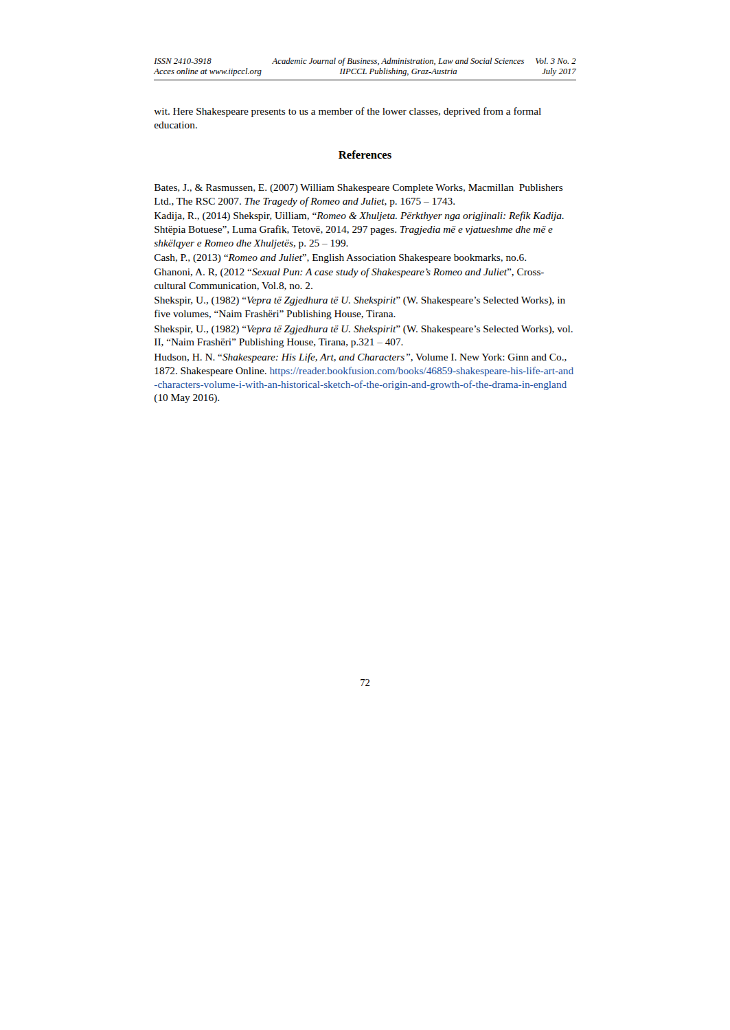ISSN 2410-3918
Acces online at www.iipccl.org
Academic Journal of Business, Administration, Law and Social Sciences
IIPCCL Publishing, Graz-Austria
Vol. 3 No. 2
July 2017
wit. Here Shakespeare presents to us a member of the lower classes, deprived from a formal education.
References
Bates, J., & Rasmussen, E. (2007) William Shakespeare Complete Works, Macmillan Publishers Ltd., The RSC 2007. The Tragedy of Romeo and Juliet, p. 1675 – 1743.
Kadija, R., (2014) Shekspir, Uilliam, “Romeo & Xhuljeta. Përkthyer nga origjinali: Refik Kadija. Shtëpia Botuese”, Luma Grafik, Tetovë, 2014, 297 pages. Tragjedia më e vjatueshme dhe më e shkëlqyer e Romeo dhe Xhuljetës, p. 25 – 199.
Cash, P., (2013) “Romeo and Juliet”, English Association Shakespeare bookmarks, no.6.
Ghanoni, A. R, (2012 “Sexual Pun: A case study of Shakespeare’s Romeo and Juliet”, Cross-cultural Communication, Vol.8, no. 2.
Shekspir, U., (1982) “Vepra të Zgjedhura të U. Shekspirit” (W. Shakespeare’s Selected Works), in five volumes, “Naim Frashëri” Publishing House, Tirana.
Shekspir, U., (1982) “Vepra të Zgjedhura të U. Shekspirit” (W. Shakespeare’s Selected Works), vol. II, “Naim Frashëri” Publishing House, Tirana, p.321 – 407.
Hudson, H. N. “Shakespeare: His Life, Art, and Characters”, Volume I. New York: Ginn and Co., 1872. Shakespeare Online. https://reader.bookfusion.com/books/46859-shakespeare-his-life-art-and-characters-volume-i-with-an-historical-sketch-of-the-origin-and-growth-of-the-drama-in-england (10 May 2016).
72